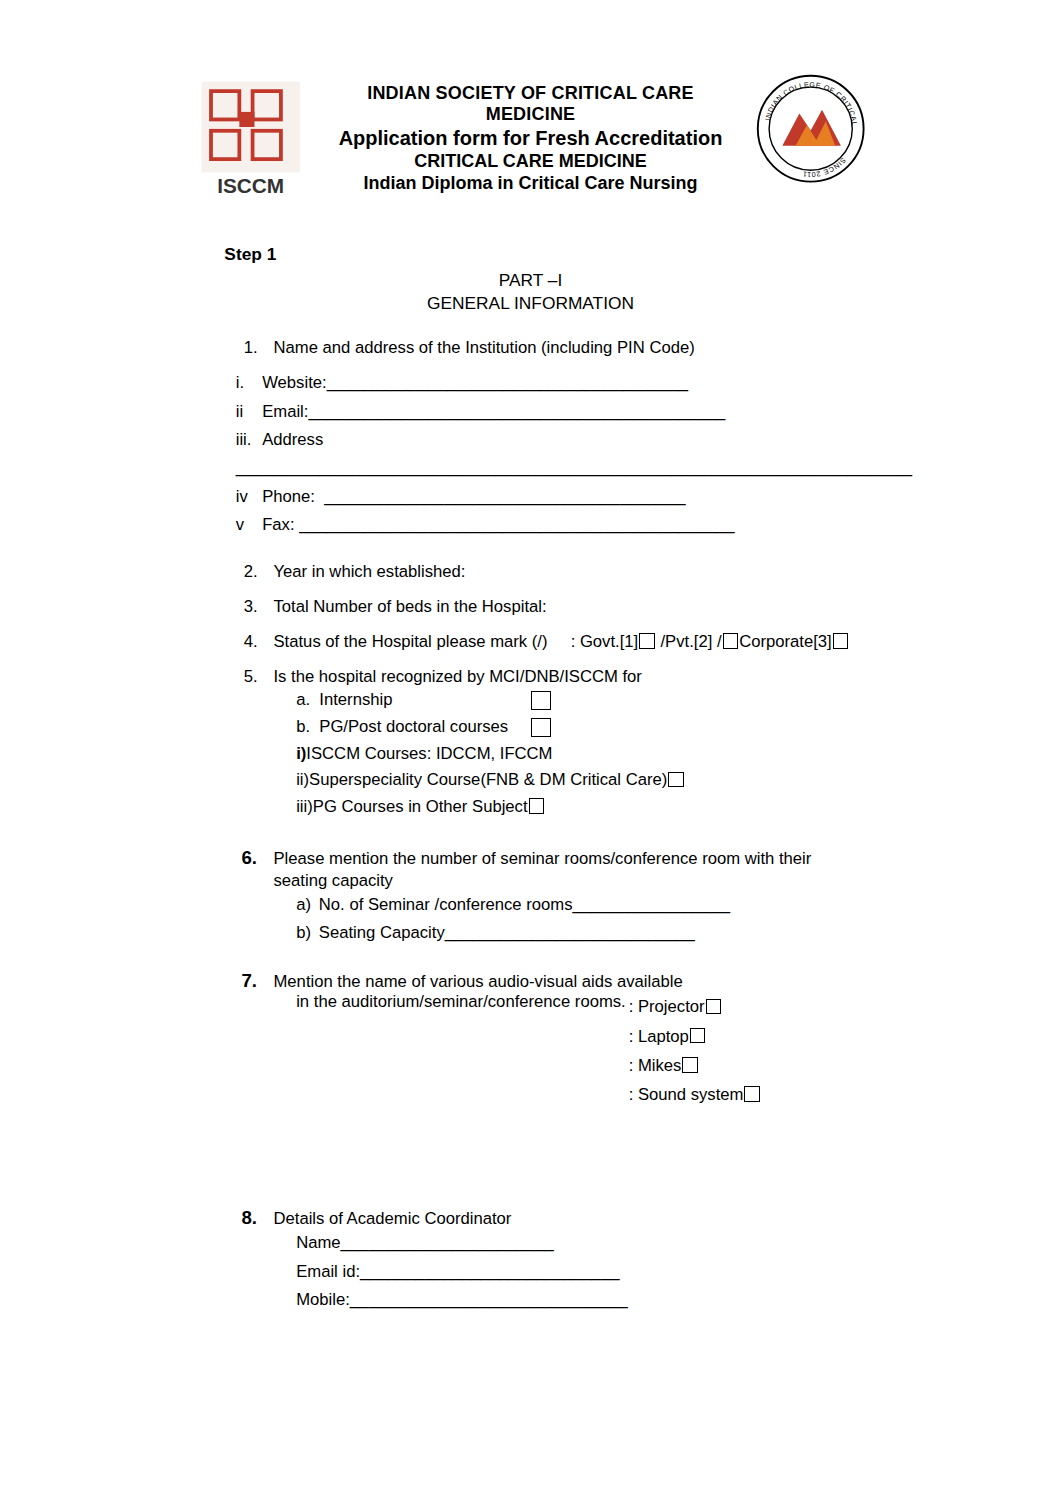ISCCM
INDIAN SOCIETY OF CRITICAL CARE MEDICINE
Application form for Fresh Accreditation
CRITICAL CARE MEDICINE
Indian Diploma in Critical Care Nursing
INDIAN COLLEGE OF CRITICAL CARE MEDICINE SINCE 2011
Step 1
PART –I
GENERAL INFORMATION
Name and address of the Institution (including PIN Code)
i. Website:_______________________________________
ii Email:_____________________________________________
iii. Address _________________________________________________________________________
iv Phone: _______________________________________
v Fax: _______________________________________________
Year in which established:
Total Number of beds in the Hospital:
Status of the Hospital please mark (/) : Govt.[1] /Pvt.[2] / Corporate[3]
Is the hospital recognized by MCI/DNB/ISCCM for
a. Internship
b. PG/Post doctoral courses
i) ISCCM Courses: IDCCM, IFCCM
ii)Superspeciality Course(FNB & DM Critical Care)
iii)PG Courses in Other Subject
Please mention the number of seminar rooms/conference room with their seating capacity
a) No. of Seminar /conference rooms_________________
b) Seating Capacity___________________________
Mention the name of various audio-visual aids available
in the auditorium/seminar/conference rooms.
: Projector
: Laptop
: Mikes
: Sound system
Details of Academic Coordinator
Name_______________________
Email id:____________________________
Mobile:______________________________